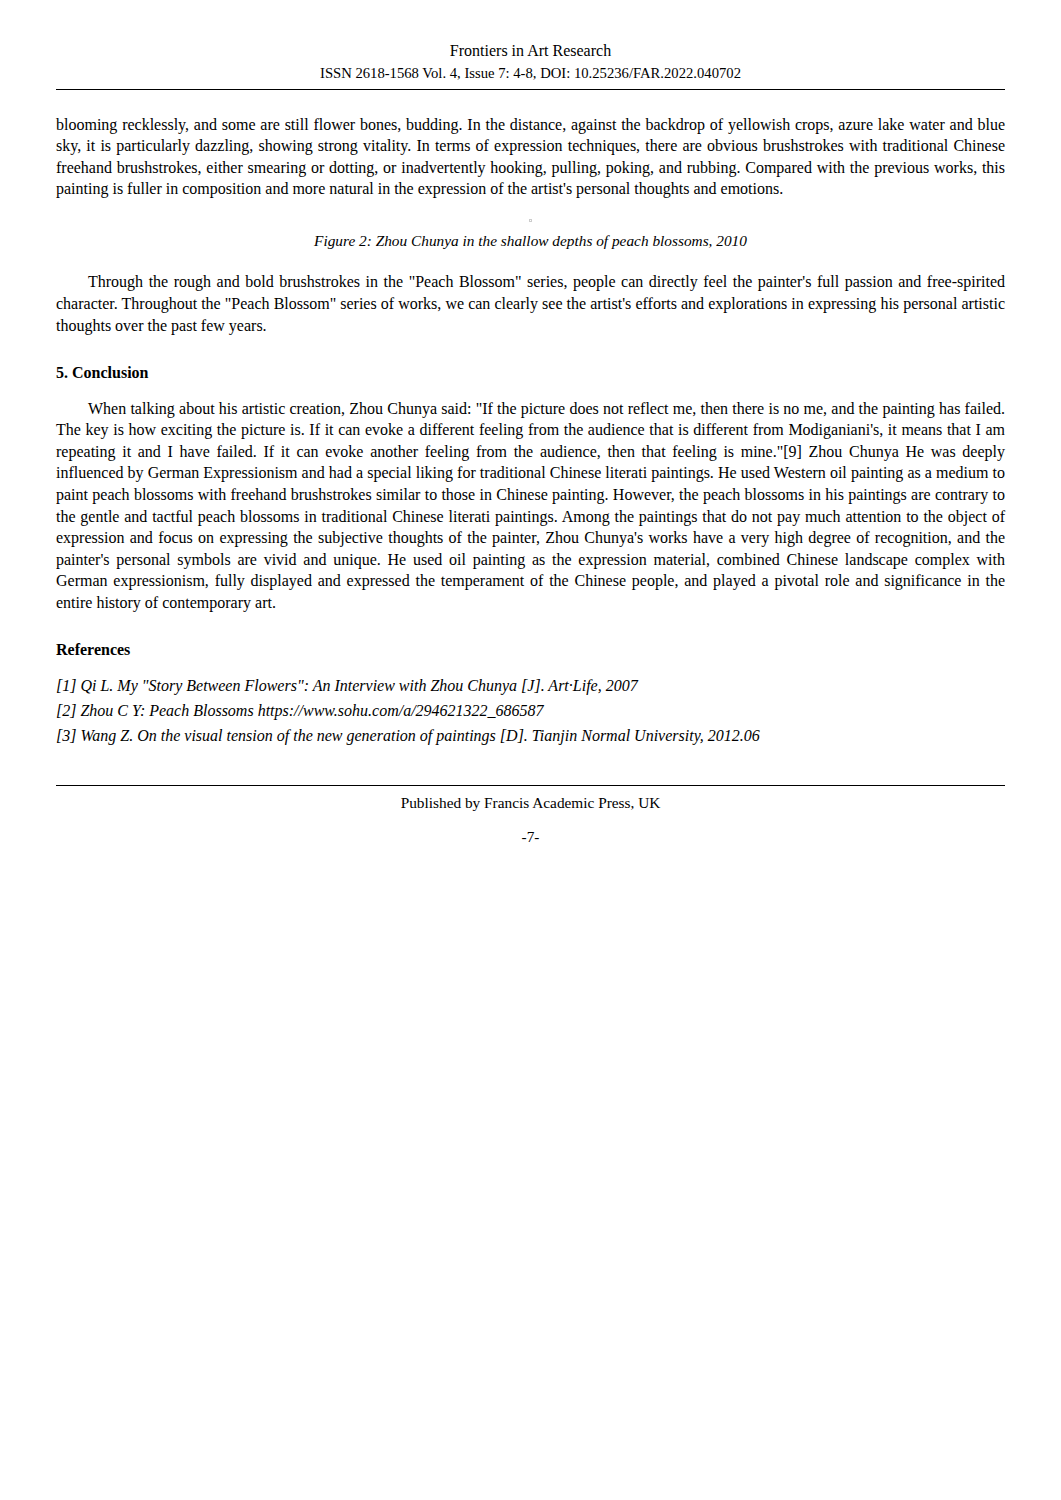Frontiers in Art Research
ISSN 2618-1568 Vol. 4, Issue 7: 4-8, DOI: 10.25236/FAR.2022.040702
blooming recklessly, and some are still flower bones, budding. In the distance, against the backdrop of yellowish crops, azure lake water and blue sky, it is particularly dazzling, showing strong vitality. In terms of expression techniques, there are obvious brushstrokes with traditional Chinese freehand brushstrokes, either smearing or dotting, or inadvertently hooking, pulling, poking, and rubbing. Compared with the previous works, this painting is fuller in composition and more natural in the expression of the artist's personal thoughts and emotions.
Figure 2: Zhou Chunya in the shallow depths of peach blossoms, 2010
Through the rough and bold brushstrokes in the "Peach Blossom" series, people can directly feel the painter's full passion and free-spirited character. Throughout the "Peach Blossom" series of works, we can clearly see the artist's efforts and explorations in expressing his personal artistic thoughts over the past few years.
5. Conclusion
When talking about his artistic creation, Zhou Chunya said: "If the picture does not reflect me, then there is no me, and the painting has failed. The key is how exciting the picture is. If it can evoke a different feeling from the audience that is different from Modiganiani's, it means that I am repeating it and I have failed. If it can evoke another feeling from the audience, then that feeling is mine."[9] Zhou Chunya He was deeply influenced by German Expressionism and had a special liking for traditional Chinese literati paintings. He used Western oil painting as a medium to paint peach blossoms with freehand brushstrokes similar to those in Chinese painting. However, the peach blossoms in his paintings are contrary to the gentle and tactful peach blossoms in traditional Chinese literati paintings. Among the paintings that do not pay much attention to the object of expression and focus on expressing the subjective thoughts of the painter, Zhou Chunya's works have a very high degree of recognition, and the painter's personal symbols are vivid and unique. He used oil painting as the expression material, combined Chinese landscape complex with German expressionism, fully displayed and expressed the temperament of the Chinese people, and played a pivotal role and significance in the entire history of contemporary art.
References
[1] Qi L. My "Story Between Flowers": An Interview with Zhou Chunya [J]. Art·Life, 2007
[2] Zhou C Y: Peach Blossoms https://www.sohu.com/a/294621322_686587
[3] Wang Z. On the visual tension of the new generation of paintings [D]. Tianjin Normal University, 2012.06
Published by Francis Academic Press, UK
-7-